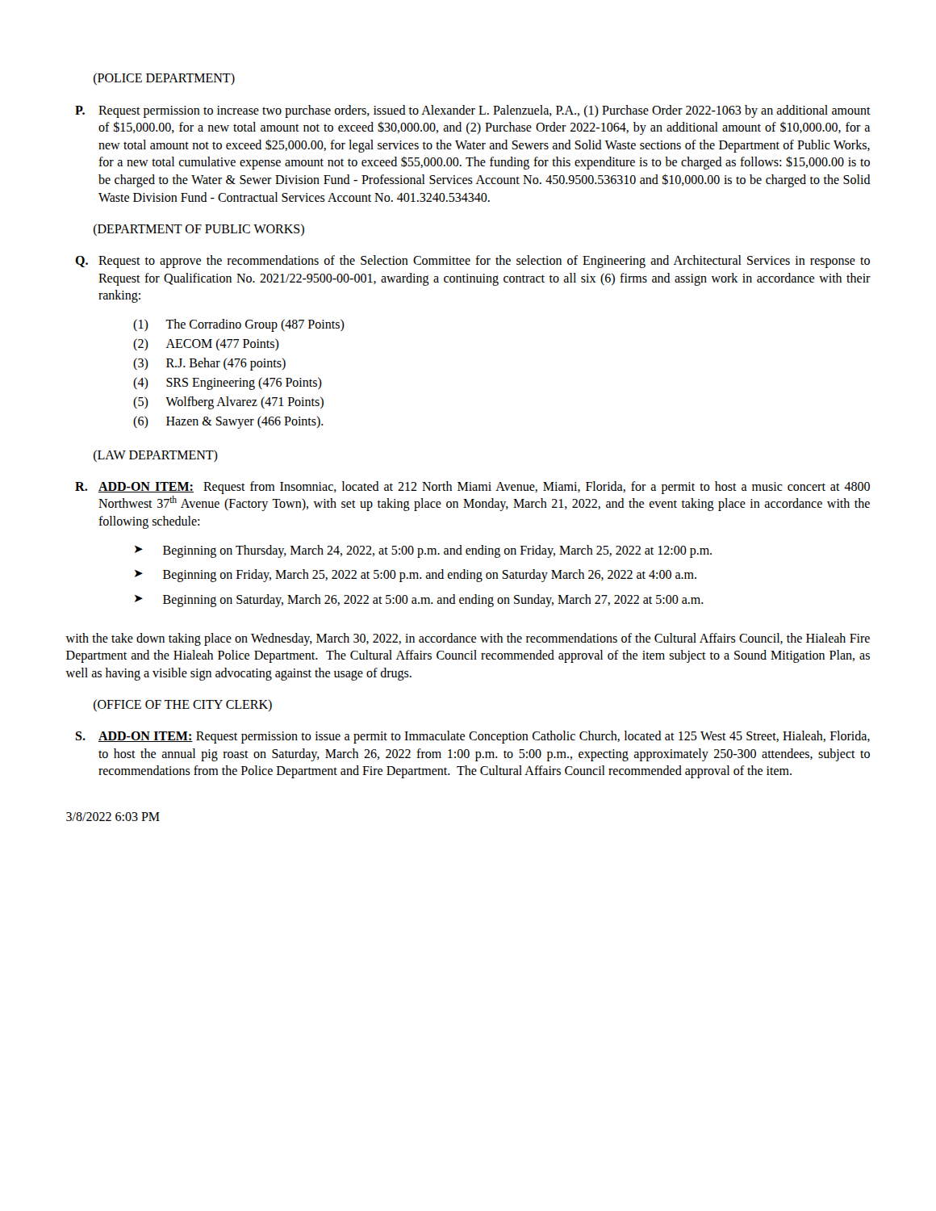(POLICE DEPARTMENT)
P.
Request permission to increase two purchase orders, issued to Alexander L. Palenzuela, P.A., (1) Purchase Order 2022-1063 by an additional amount of $15,000.00, for a new total amount not to exceed $30,000.00, and (2) Purchase Order 2022-1064, by an additional amount of $10,000.00, for a new total amount not to exceed $25,000.00, for legal services to the Water and Sewers and Solid Waste sections of the Department of Public Works, for a new total cumulative expense amount not to exceed $55,000.00. The funding for this expenditure is to be charged as follows: $15,000.00 is to be charged to the Water & Sewer Division Fund - Professional Services Account No. 450.9500.536310 and $10,000.00 is to be charged to the Solid Waste Division Fund - Contractual Services Account No. 401.3240.534340.
(DEPARTMENT OF PUBLIC WORKS)
Q.
Request to approve the recommendations of the Selection Committee for the selection of Engineering and Architectural Services in response to Request for Qualification No. 2021/22-9500-00-001, awarding a continuing contract to all six (6) firms and assign work in accordance with their ranking:
(1) The Corradino Group (487 Points)
(2) AECOM (477 Points)
(3) R.J. Behar (476 points)
(4) SRS Engineering (476 Points)
(5) Wolfberg Alvarez (471 Points)
(6) Hazen & Sawyer (466 Points).
(LAW DEPARTMENT)
R.
ADD-ON ITEM: Request from Insomniac, located at 212 North Miami Avenue, Miami, Florida, for a permit to host a music concert at 4800 Northwest 37th Avenue (Factory Town), with set up taking place on Monday, March 21, 2022, and the event taking place in accordance with the following schedule:
Beginning on Thursday, March 24, 2022, at 5:00 p.m. and ending on Friday, March 25, 2022 at 12:00 p.m.
Beginning on Friday, March 25, 2022 at 5:00 p.m. and ending on Saturday March 26, 2022 at 4:00 a.m.
Beginning on Saturday, March 26, 2022 at 5:00 a.m. and ending on Sunday, March 27, 2022 at 5:00 a.m.
with the take down taking place on Wednesday, March 30, 2022, in accordance with the recommendations of the Cultural Affairs Council, the Hialeah Fire Department and the Hialeah Police Department. The Cultural Affairs Council recommended approval of the item subject to a Sound Mitigation Plan, as well as having a visible sign advocating against the usage of drugs.
(OFFICE OF THE CITY CLERK)
S.
ADD-ON ITEM: Request permission to issue a permit to Immaculate Conception Catholic Church, located at 125 West 45 Street, Hialeah, Florida, to host the annual pig roast on Saturday, March 26, 2022 from 1:00 p.m. to 5:00 p.m., expecting approximately 250-300 attendees, subject to recommendations from the Police Department and Fire Department. The Cultural Affairs Council recommended approval of the item.
3/8/2022 6:03 PM